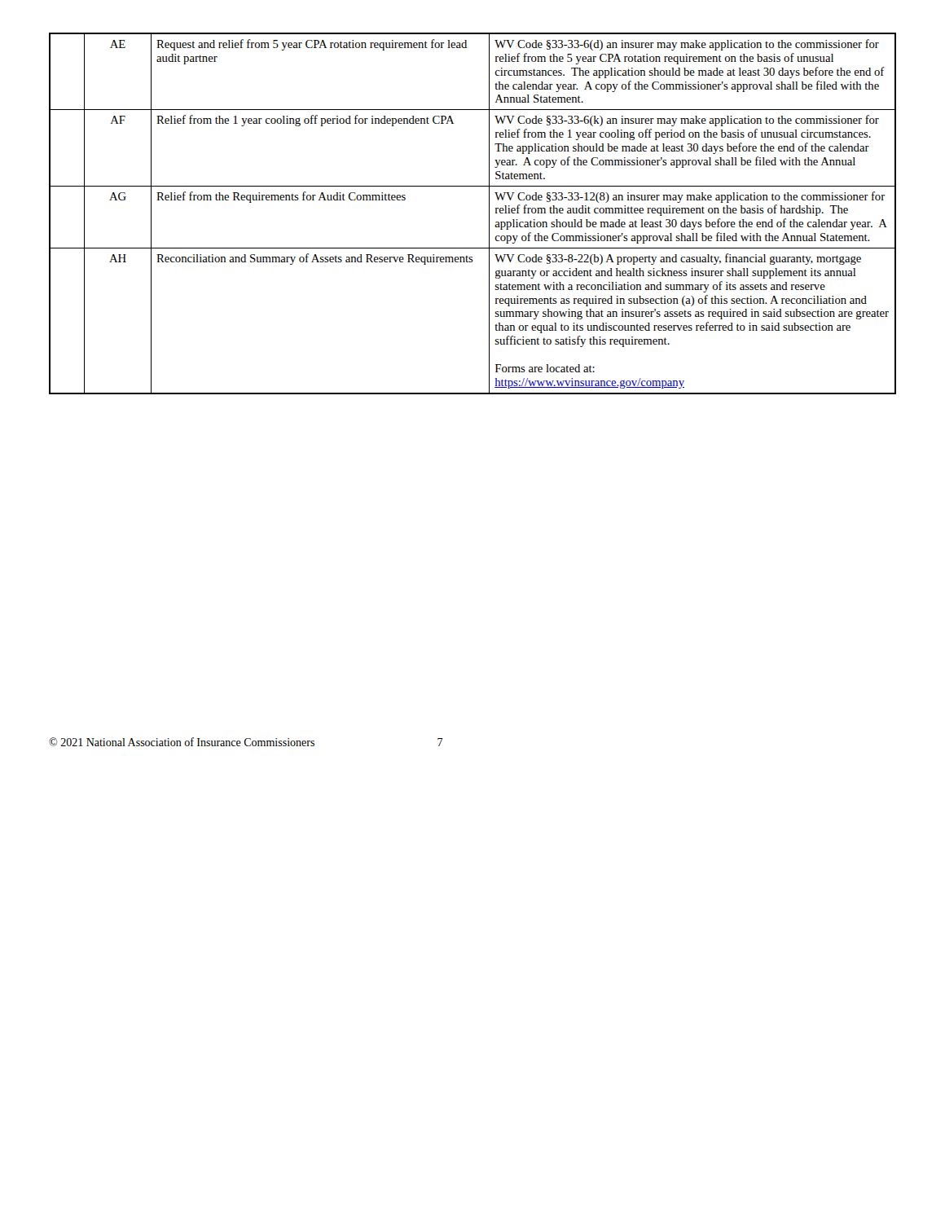| | AE | Request and relief from 5 year CPA rotation requirement for lead audit partner | WV Code §33-33-6(d) an insurer may make application to the commissioner for relief from the 5 year CPA rotation requirement on the basis of unusual circumstances. The application should be made at least 30 days before the end of the calendar year. A copy of the Commissioner's approval shall be filed with the Annual Statement. |
| | AF | Relief from the 1 year cooling off period for independent CPA | WV Code §33-33-6(k) an insurer may make application to the commissioner for relief from the 1 year cooling off period on the basis of unusual circumstances. The application should be made at least 30 days before the end of the calendar year. A copy of the Commissioner's approval shall be filed with the Annual Statement. |
| | AG | Relief from the Requirements for Audit Committees | WV Code §33-33-12(8) an insurer may make application to the commissioner for relief from the audit committee requirement on the basis of hardship. The application should be made at least 30 days before the end of the calendar year. A copy of the Commissioner's approval shall be filed with the Annual Statement. |
| | AH | Reconciliation and Summary of Assets and Reserve Requirements | WV Code §33-8-22(b) A property and casualty, financial guaranty, mortgage guaranty or accident and health sickness insurer shall supplement its annual statement with a reconciliation and summary of its assets and reserve requirements as required in subsection (a) of this section. A reconciliation and summary showing that an insurer's assets as required in said subsection are greater than or equal to its undiscounted reserves referred to in said subsection are sufficient to satisfy this requirement. Forms are located at: https://www.wvinsurance.gov/company |
© 2021 National Association of Insurance Commissioners 7